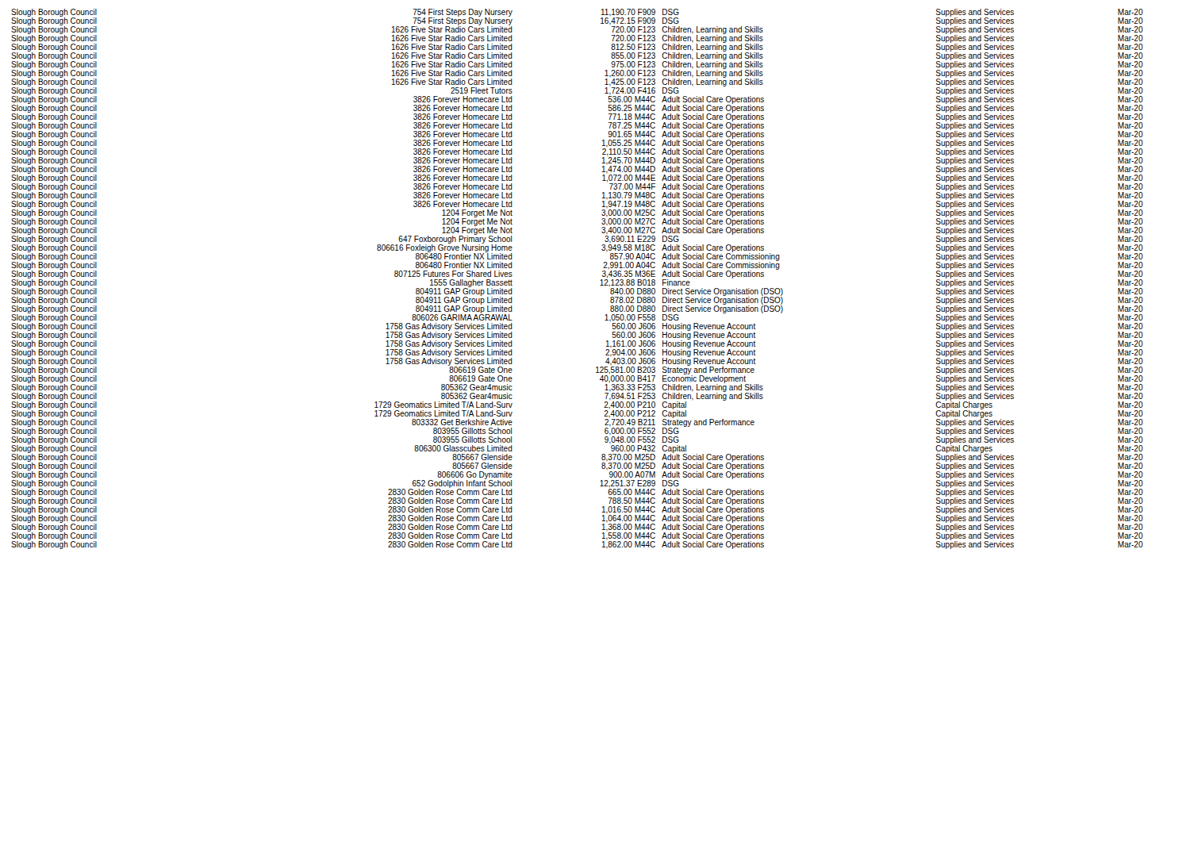| Slough Borough Council | 754 First Steps Day Nursery | 11,190.70 F909 | DSG | Supplies and Services | Mar-20 |
| Slough Borough Council | 754 First Steps Day Nursery | 16,472.15 F909 | DSG | Supplies and Services | Mar-20 |
| Slough Borough Council | 1626 Five Star Radio Cars Limited | 720.00 F123 | Children, Learning and Skills | Supplies and Services | Mar-20 |
| Slough Borough Council | 1626 Five Star Radio Cars Limited | 720.00 F123 | Children, Learning and Skills | Supplies and Services | Mar-20 |
| Slough Borough Council | 1626 Five Star Radio Cars Limited | 812.50 F123 | Children, Learning and Skills | Supplies and Services | Mar-20 |
| Slough Borough Council | 1626 Five Star Radio Cars Limited | 855.00 F123 | Children, Learning and Skills | Supplies and Services | Mar-20 |
| Slough Borough Council | 1626 Five Star Radio Cars Limited | 975.00 F123 | Children, Learning and Skills | Supplies and Services | Mar-20 |
| Slough Borough Council | 1626 Five Star Radio Cars Limited | 1,260.00 F123 | Children, Learning and Skills | Supplies and Services | Mar-20 |
| Slough Borough Council | 1626 Five Star Radio Cars Limited | 1,425.00 F123 | Children, Learning and Skills | Supplies and Services | Mar-20 |
| Slough Borough Council | 2519 Fleet Tutors | 1,724.00 F416 | DSG | Supplies and Services | Mar-20 |
| Slough Borough Council | 3826 Forever Homecare Ltd | 536.00 M44C | Adult Social Care Operations | Supplies and Services | Mar-20 |
| Slough Borough Council | 3826 Forever Homecare Ltd | 586.25 M44C | Adult Social Care Operations | Supplies and Services | Mar-20 |
| Slough Borough Council | 3826 Forever Homecare Ltd | 771.18 M44C | Adult Social Care Operations | Supplies and Services | Mar-20 |
| Slough Borough Council | 3826 Forever Homecare Ltd | 787.25 M44C | Adult Social Care Operations | Supplies and Services | Mar-20 |
| Slough Borough Council | 3826 Forever Homecare Ltd | 901.65 M44C | Adult Social Care Operations | Supplies and Services | Mar-20 |
| Slough Borough Council | 3826 Forever Homecare Ltd | 1,055.25 M44C | Adult Social Care Operations | Supplies and Services | Mar-20 |
| Slough Borough Council | 3826 Forever Homecare Ltd | 2,110.50 M44C | Adult Social Care Operations | Supplies and Services | Mar-20 |
| Slough Borough Council | 3826 Forever Homecare Ltd | 1,245.70 M44D | Adult Social Care Operations | Supplies and Services | Mar-20 |
| Slough Borough Council | 3826 Forever Homecare Ltd | 1,474.00 M44D | Adult Social Care Operations | Supplies and Services | Mar-20 |
| Slough Borough Council | 3826 Forever Homecare Ltd | 1,072.00 M44E | Adult Social Care Operations | Supplies and Services | Mar-20 |
| Slough Borough Council | 3826 Forever Homecare Ltd | 737.00 M44F | Adult Social Care Operations | Supplies and Services | Mar-20 |
| Slough Borough Council | 3826 Forever Homecare Ltd | 1,130.79 M48C | Adult Social Care Operations | Supplies and Services | Mar-20 |
| Slough Borough Council | 3826 Forever Homecare Ltd | 1,947.19 M48C | Adult Social Care Operations | Supplies and Services | Mar-20 |
| Slough Borough Council | 1204 Forget Me Not | 3,000.00 M25C | Adult Social Care Operations | Supplies and Services | Mar-20 |
| Slough Borough Council | 1204 Forget Me Not | 3,000.00 M27C | Adult Social Care Operations | Supplies and Services | Mar-20 |
| Slough Borough Council | 1204 Forget Me Not | 3,400.00 M27C | Adult Social Care Operations | Supplies and Services | Mar-20 |
| Slough Borough Council | 647 Foxborough Primary School | 3,690.11 E229 | DSG | Supplies and Services | Mar-20 |
| Slough Borough Council | 806616 Foxleigh Grove Nursing Home | 3,949.58 M18C | Adult Social Care Operations | Supplies and Services | Mar-20 |
| Slough Borough Council | 806480 Frontier NX Limited | 857.90 A04C | Adult Social Care Commissioning | Supplies and Services | Mar-20 |
| Slough Borough Council | 806480 Frontier NX Limited | 2,991.00 A04C | Adult Social Care Commissioning | Supplies and Services | Mar-20 |
| Slough Borough Council | 807125 Futures For Shared Lives | 3,436.35 M36E | Adult Social Care Operations | Supplies and Services | Mar-20 |
| Slough Borough Council | 1555 Gallagher Bassett | 12,123.88 B018 | Finance | Supplies and Services | Mar-20 |
| Slough Borough Council | 804911 GAP Group Limited | 840.00 D880 | Direct Service Organisation (DSO) | Supplies and Services | Mar-20 |
| Slough Borough Council | 804911 GAP Group Limited | 878.02 D880 | Direct Service Organisation (DSO) | Supplies and Services | Mar-20 |
| Slough Borough Council | 804911 GAP Group Limited | 880.00 D880 | Direct Service Organisation (DSO) | Supplies and Services | Mar-20 |
| Slough Borough Council | 806026 GARIMA AGRAWAL | 1,050.00 F558 | DSG | Supplies and Services | Mar-20 |
| Slough Borough Council | 1758 Gas Advisory Services Limited | 560.00 J606 | Housing Revenue Account | Supplies and Services | Mar-20 |
| Slough Borough Council | 1758 Gas Advisory Services Limited | 560.00 J606 | Housing Revenue Account | Supplies and Services | Mar-20 |
| Slough Borough Council | 1758 Gas Advisory Services Limited | 1,161.00 J606 | Housing Revenue Account | Supplies and Services | Mar-20 |
| Slough Borough Council | 1758 Gas Advisory Services Limited | 2,904.00 J606 | Housing Revenue Account | Supplies and Services | Mar-20 |
| Slough Borough Council | 1758 Gas Advisory Services Limited | 4,403.00 J606 | Housing Revenue Account | Supplies and Services | Mar-20 |
| Slough Borough Council | 806619 Gate One | 125,581.00 B203 | Strategy and Performance | Supplies and Services | Mar-20 |
| Slough Borough Council | 806619 Gate One | 40,000.00 B417 | Economic Development | Supplies and Services | Mar-20 |
| Slough Borough Council | 805362 Gear4music | 1,363.33 F253 | Children, Learning and Skills | Supplies and Services | Mar-20 |
| Slough Borough Council | 805362 Gear4music | 7,694.51 F253 | Children, Learning and Skills | Supplies and Services | Mar-20 |
| Slough Borough Council | 1729 Geomatics Limited T/A Land-Surv | 2,400.00 P210 | Capital | Capital Charges | Mar-20 |
| Slough Borough Council | 1729 Geomatics Limited T/A Land-Surv | 2,400.00 P212 | Capital | Capital Charges | Mar-20 |
| Slough Borough Council | 803332 Get Berkshire Active | 2,720.49 B211 | Strategy and Performance | Supplies and Services | Mar-20 |
| Slough Borough Council | 803955 Gillotts School | 6,000.00 F552 | DSG | Supplies and Services | Mar-20 |
| Slough Borough Council | 803955 Gillotts School | 9,048.00 F552 | DSG | Supplies and Services | Mar-20 |
| Slough Borough Council | 806300 Glasscubes Limited | 960.00 P432 | Capital | Capital Charges | Mar-20 |
| Slough Borough Council | 805667 Glenside | 8,370.00 M25D | Adult Social Care Operations | Supplies and Services | Mar-20 |
| Slough Borough Council | 805667 Glenside | 8,370.00 M25D | Adult Social Care Operations | Supplies and Services | Mar-20 |
| Slough Borough Council | 806606 Go Dynamite | 900.00 A07M | Adult Social Care Operations | Supplies and Services | Mar-20 |
| Slough Borough Council | 652 Godolphin Infant School | 12,251.37 E289 | DSG | Supplies and Services | Mar-20 |
| Slough Borough Council | 2830 Golden Rose Comm Care Ltd | 665.00 M44C | Adult Social Care Operations | Supplies and Services | Mar-20 |
| Slough Borough Council | 2830 Golden Rose Comm Care Ltd | 788.50 M44C | Adult Social Care Operations | Supplies and Services | Mar-20 |
| Slough Borough Council | 2830 Golden Rose Comm Care Ltd | 1,016.50 M44C | Adult Social Care Operations | Supplies and Services | Mar-20 |
| Slough Borough Council | 2830 Golden Rose Comm Care Ltd | 1,064.00 M44C | Adult Social Care Operations | Supplies and Services | Mar-20 |
| Slough Borough Council | 2830 Golden Rose Comm Care Ltd | 1,368.00 M44C | Adult Social Care Operations | Supplies and Services | Mar-20 |
| Slough Borough Council | 2830 Golden Rose Comm Care Ltd | 1,558.00 M44C | Adult Social Care Operations | Supplies and Services | Mar-20 |
| Slough Borough Council | 2830 Golden Rose Comm Care Ltd | 1,862.00 M44C | Adult Social Care Operations | Supplies and Services | Mar-20 |